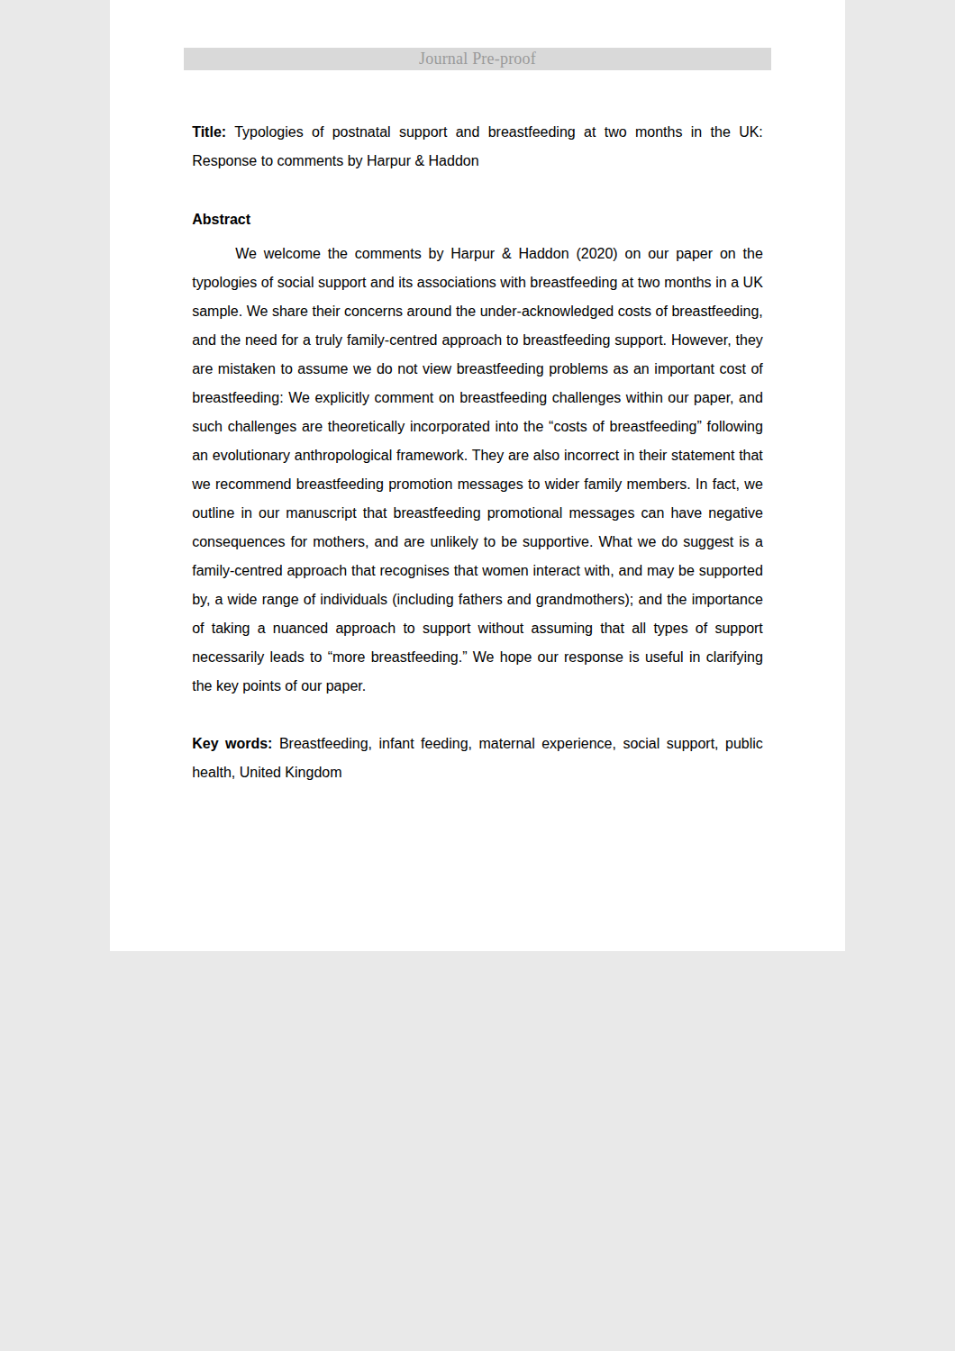Journal Pre-proof
Title: Typologies of postnatal support and breastfeeding at two months in the UK: Response to comments by Harpur & Haddon
Abstract
We welcome the comments by Harpur & Haddon (2020) on our paper on the typologies of social support and its associations with breastfeeding at two months in a UK sample. We share their concerns around the under-acknowledged costs of breastfeeding, and the need for a truly family-centred approach to breastfeeding support. However, they are mistaken to assume we do not view breastfeeding problems as an important cost of breastfeeding: We explicitly comment on breastfeeding challenges within our paper, and such challenges are theoretically incorporated into the “costs of breastfeeding” following an evolutionary anthropological framework. They are also incorrect in their statement that we recommend breastfeeding promotion messages to wider family members. In fact, we outline in our manuscript that breastfeeding promotional messages can have negative consequences for mothers, and are unlikely to be supportive. What we do suggest is a family-centred approach that recognises that women interact with, and may be supported by, a wide range of individuals (including fathers and grandmothers); and the importance of taking a nuanced approach to support without assuming that all types of support necessarily leads to “more breastfeeding.” We hope our response is useful in clarifying the key points of our paper.
Key words: Breastfeeding, infant feeding, maternal experience, social support, public health, United Kingdom